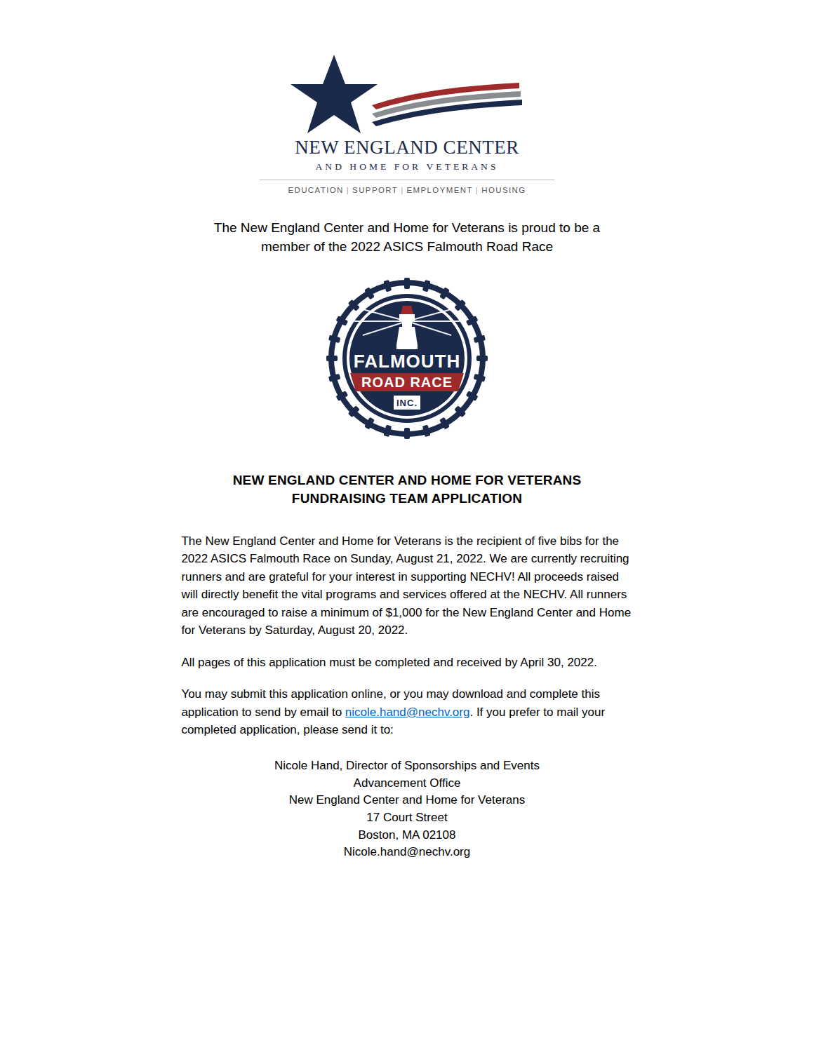NEW ENGLAND CENTER
AND HOME FOR VETERANS
EDUCATION|SUPPORT|EMPLOYMENT|HOUSING
The New England Center and Home for Veterans is proud to be a member of the 2022 ASICS Falmouth Road Race
FALMOUTH ROAD RACE INC.
NEW ENGLAND CENTER AND HOME FOR VETERANS
FUNDRAISING TEAM APPLICATION
The New England Center and Home for Veterans is the recipient of five bibs for the 2022 ASICS Falmouth Race on Sunday, August 21, 2022. We are currently recruiting runners and are grateful for your interest in supporting NECHV! All proceeds raised will directly benefit the vital programs and services offered at the NECHV. All runners are encouraged to raise a minimum of $1,000 for the New England Center and Home for Veterans by Saturday, August 20, 2022.
All pages of this application must be completed and received by April 30, 2022.
You may submit this application online, or you may download and complete this application to send by email to nicole.hand@nechv.org. If you prefer to mail your completed application, please send it to:
Nicole Hand, Director of Sponsorships and Events
Advancement Office
New England Center and Home for Veterans
17 Court Street
Boston, MA 02108
Nicole.hand@nechv.org